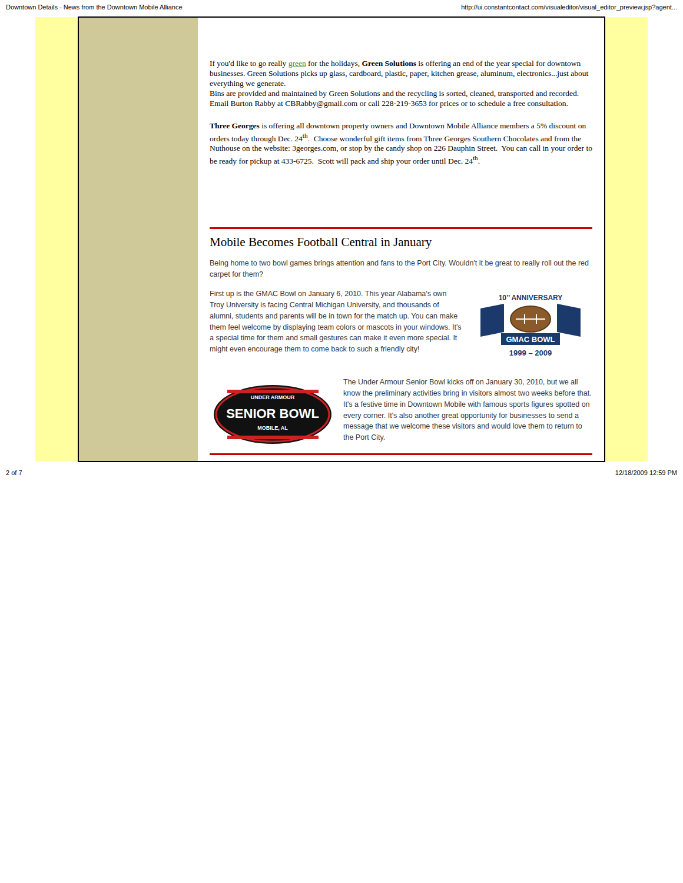Downtown Details - News from the Downtown Mobile Alliance
http://ui.constantcontact.com/visualeditor/visual_editor_preview.jsp?agent...
| | | If you'd like to go really green for the holidays, Green Solutions is offering an end of the year special for downtown businesses. Green Solutions picks up glass, cardboard, plastic, paper, kitchen grease, aluminum, electronics...just about everything we generate. Bins are provided and maintained by Green Solutions and the recycling is sorted, cleaned, transported and recorded. Email Burton Rabby at CBRabby@gmail.com or call 228-219-3653 for prices or to schedule a free consultation. Three Georges is offering all downtown property owners and Downtown Mobile Alliance members a 5% discount on orders today through Dec. 24 th . Choose wonderful gift items from Three Georges Southern Chocolates and from the Nuthouse on the website: 3georges.com, or stop by the candy shop on 226 Dauphin Street. You can call in your order to be ready for pickup at 433-6725. Scott will pack and ship your order until Dec. 24 th . Mobile Becomes Football Central in January Being home to two bowl games brings attention and fans to the Port City. Wouldn't it be great to really roll out the red carpet for them? 10’’ ANNIVERSARY GMAC BOWL 1999 – 2009 First up is the GMAC Bowl on January 6, 2010. This year Alabama's own Troy University is facing Central Michigan University, and thousands of alumni, students and parents will be in town for the match up. You can make them feel welcome by displaying team colors or mascots in your windows. It's a special time for them and small gestures can make it even more special. It might even encourage them to come back to such a friendly city! UNDER ARMOUR SENIOR BOWL MOBILE, AL The Under Armour Senior Bowl kicks off on January 30, 2010, but we all know the preliminary activities bring in visitors almost two weeks before that. It's a festive time in Downtown Mobile with famous sports figures spotted on every corner. It's also another great opportunity for businesses to send a message that we welcome these visitors and would love them to return to the Port City. | |
2 of 7
12/18/2009 12:59 PM